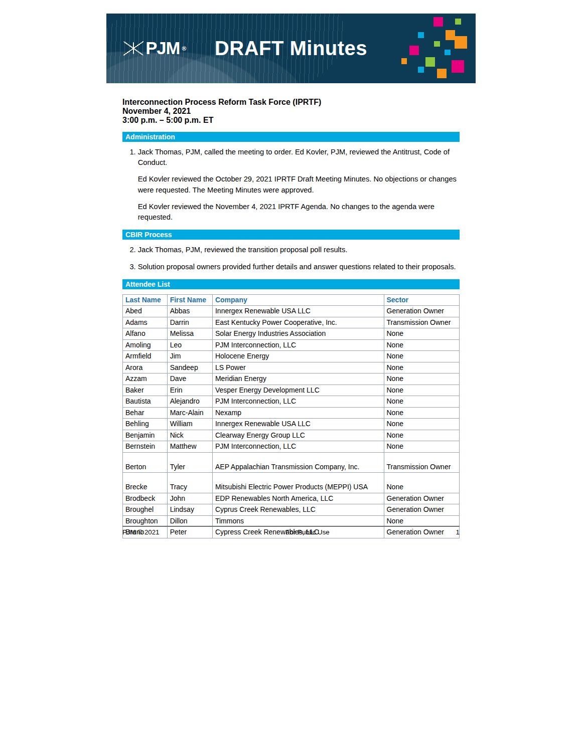PJM®
DRAFT Minutes
Interconnection Process Reform Task Force (IPRTF)
November 4, 2021
3:00 p.m. – 5:00 p.m. ET
Administration
Jack Thomas, PJM, called the meeting to order. Ed Kovler, PJM, reviewed the Antitrust, Code of Conduct.
Ed Kovler reviewed the October 29, 2021 IPRTF Draft Meeting Minutes. No objections or changes were requested. The Meeting Minutes were approved.
Ed Kovler reviewed the November 4, 2021 IPRTF Agenda. No changes to the agenda were requested.
CBIR Process
Jack Thomas, PJM, reviewed the transition proposal poll results.
Solution proposal owners provided further details and answer questions related to their proposals.
Attendee List
| Last Name | First Name | Company | Sector |
| --- | --- | --- | --- |
| Abed | Abbas | Innergex Renewable USA LLC | Generation Owner |
| Adams | Darrin | East Kentucky Power Cooperative, Inc. | Transmission Owner |
| Alfano | Melissa | Solar Energy Industries Association | None |
| Amoling | Leo | PJM Interconnection, LLC | None |
| Armfield | Jim | Holocene Energy | None |
| Arora | Sandeep | LS Power | None |
| Azzam | Dave | Meridian Energy | None |
| Baker | Erin | Vesper Energy Development LLC | None |
| Bautista | Alejandro | PJM Interconnection, LLC | None |
| Behar | Marc-Alain | Nexamp | None |
| Behling | William | Innergex Renewable USA LLC | None |
| Benjamin | Nick | Clearway Energy Group LLC | None |
| Bernstein | Matthew | PJM Interconnection, LLC | None |
| Berton | Tyler | AEP Appalachian Transmission Company, Inc. | Transmission Owner |
| Brecke | Tracy | Mitsubishi Electric Power Products (MEPPI) USA | None |
| Brodbeck | John | EDP Renewables North America, LLC | Generation Owner |
| Broughel | Lindsay | Cyprus Creek Renewables, LLC | Generation Owner |
| Broughton | Dillon | Timmons | None |
| Bruno | Peter | Cypress Creek Renewables, LLC | Generation Owner |
PJM © 2021
For Public Use
1